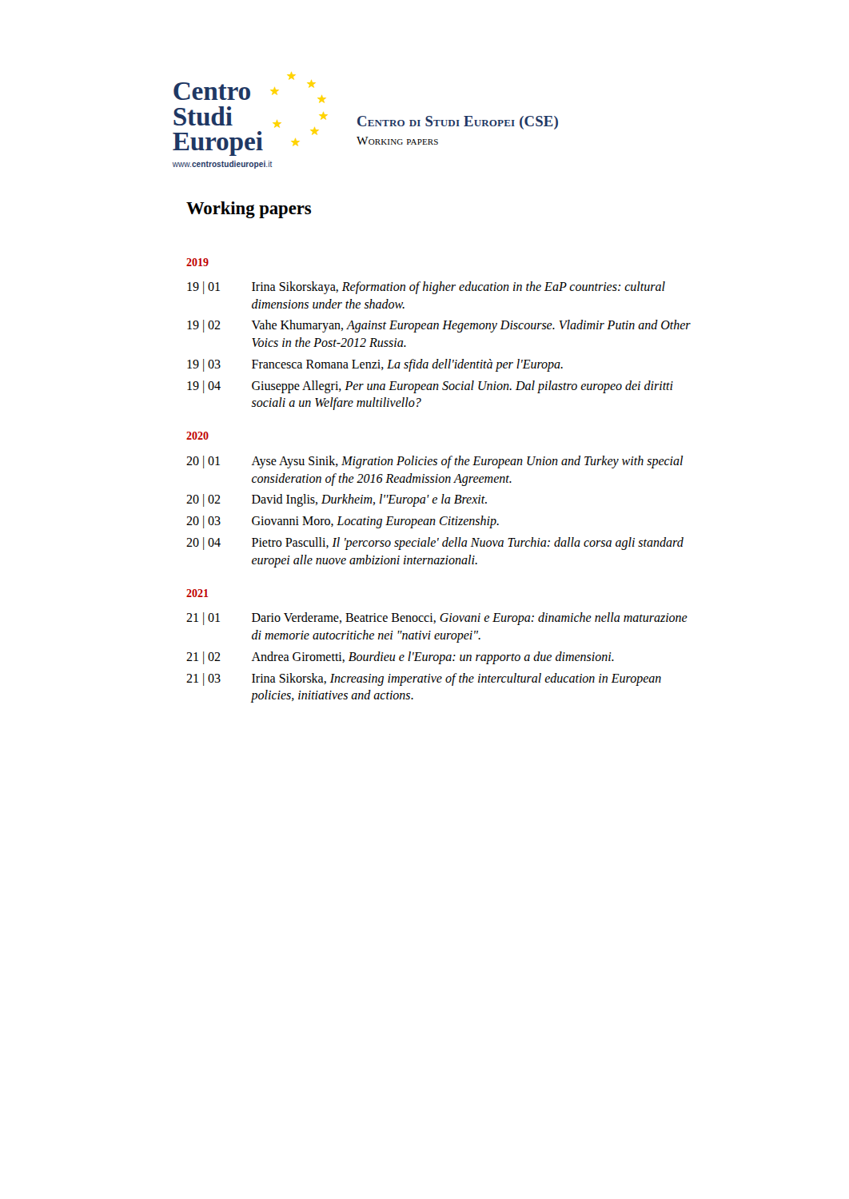Centro Studi Europei
★★★★★★★★
www.centrostudieuropei.it
Centro di Studi Europei (CSE)
Working papers
Working papers
2019
| 19 / 01 | Irina Sikorskaya, Reformation of higher education in the EaP countries: cultural dimensions under the shadow. |
| 19 / 02 | Vahe Khumaryan, Against European Hegemony Discourse. Vladimir Putin and Other Voics in the Post-2012 Russia. |
| 19 / 03 | Francesca Romana Lenzi, La sfida dell'identità per l'Europa. |
| 19 / 04 | Giuseppe Allegri, Per una European Social Union. Dal pilastro europeo dei diritti sociali a un Welfare multilivello? |
2020
| 20 / 01 | Ayse Aysu Sinik, Migration Policies of the European Union and Turkey with special consideration of the 2016 Readmission Agreement. |
| 20 / 02 | David Inglis, Durkheim, l''Europa' e la Brexit. |
| 20 / 03 | Giovanni Moro, Locating European Citizenship. |
| 20 / 04 | Pietro Pasculli, Il 'percorso speciale' della Nuova Turchia: dalla corsa agli standard europei alle nuove ambizioni internazionali. |
2021
| 21 / 01 | Dario Verderame, Beatrice Benocci, Giovani e Europa: dinamiche nella maturazione di memorie autocritiche nei "nativi europei". |
| 21 / 02 | Andrea Girometti, Bourdieu e l'Europa: un rapporto a due dimensioni. |
| 21 / 03 | Irina Sikorska, Increasing imperative of the intercultural education in European policies, initiatives and actions . |